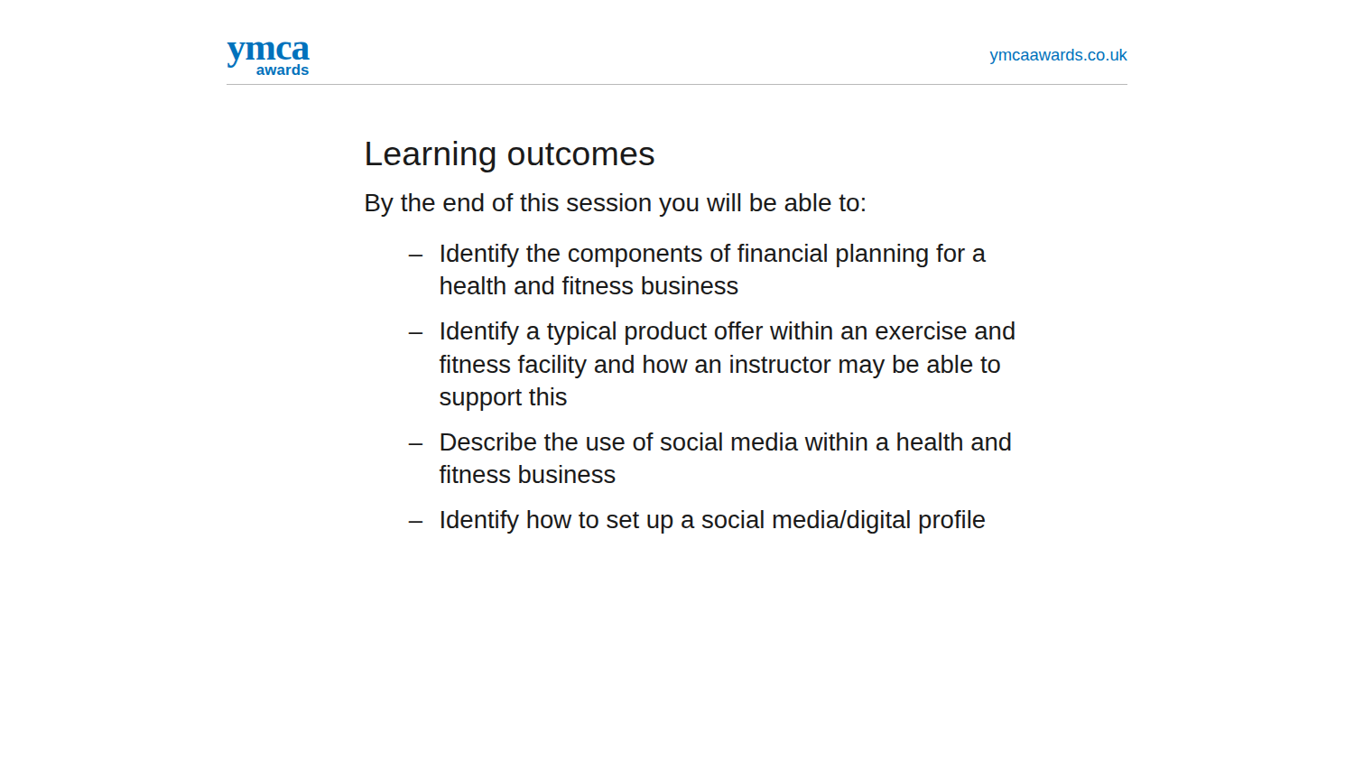ymca awards
ymcaawards.co.uk
Learning outcomes
By the end of this session you will be able to:
Identify the components of financial planning for a health and fitness business
Identify a typical product offer within an exercise and fitness facility and how an instructor may be able to support this
Describe the use of social media within a health and fitness business
Identify how to set up a social media/digital profile